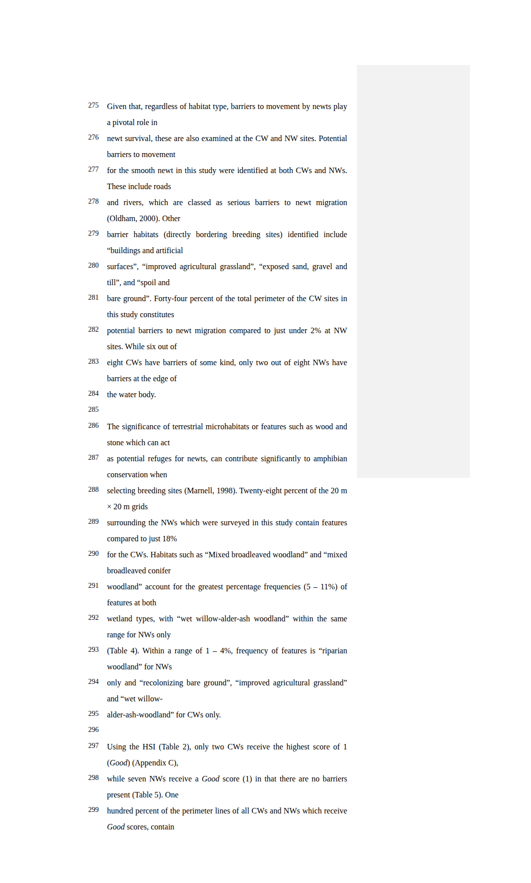Given that, regardless of habitat type, barriers to movement by newts play a pivotal role in
newt survival, these are also examined at the CW and NW sites. Potential barriers to movement
for the smooth newt in this study were identified at both CWs and NWs. These include roads
and rivers, which are classed as serious barriers to newt migration (Oldham, 2000). Other
barrier habitats (directly bordering breeding sites) identified include “buildings and artificial
surfaces”, “improved agricultural grassland”, “exposed sand, gravel and till”, and “spoil and
bare ground”. Forty-four percent of the total perimeter of the CW sites in this study constitutes
potential barriers to newt migration compared to just under 2% at NW sites. While six out of
eight CWs have barriers of some kind, only two out of eight NWs have barriers at the edge of
the water body.
The significance of terrestrial microhabitats or features such as wood and stone which can act
as potential refuges for newts, can contribute significantly to amphibian conservation when
selecting breeding sites (Marnell, 1998). Twenty-eight percent of the 20 m × 20 m grids
surrounding the NWs which were surveyed in this study contain features compared to just 18%
for the CWs. Habitats such as “Mixed broadleaved woodland” and “mixed broadleaved conifer
woodland” account for the greatest percentage frequencies (5 – 11%) of features at both
wetland types, with “wet willow-alder-ash woodland” within the same range for NWs only
(Table 4). Within a range of 1 – 4%, frequency of features is “riparian woodland” for NWs
only and “recolonizing bare ground”, “improved agricultural grassland” and “wet willow-
alder-ash-woodland” for CWs only.
Using the HSI (Table 2), only two CWs receive the highest score of 1 (Good) (Appendix C),
while seven NWs receive a Good score (1) in that there are no barriers present (Table 5). One
hundred percent of the perimeter lines of all CWs and NWs which receive Good scores, contain